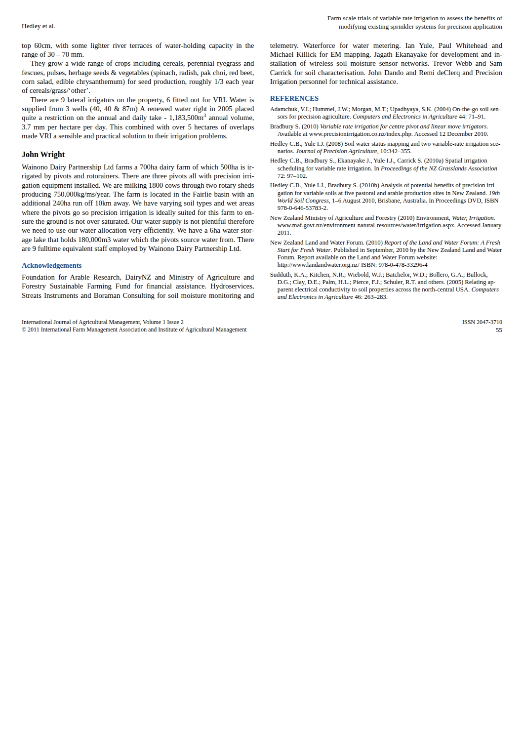Hedley et al.
Farm scale trials of variable rate irrigation to assess the benefits of
modifying existing sprinkler systems for precision application
top 60cm, with some lighter river terraces of water-holding capacity in the range of 30 – 70 mm.
They grow a wide range of crops including cereals, perennial ryegrass and fescues, pulses, herbage seeds & vegetables (spinach, radish, pak choi, red beet, corn salad, edible chrysanthemum) for seed production, roughly 1/3 each year of cereals/grass/‘other’.
There are 9 lateral irrigators on the property, 6 fitted out for VRI. Water is supplied from 3 wells (40, 40 & 87m) A renewed water right in 2005 placed quite a restriction on the annual and daily take - 1,183,500m3 annual volume, 3.7 mm per hectare per day. This combined with over 5 hectares of overlaps made VRI a sensible and practical solution to their irrigation problems.
John Wright
Wainono Dairy Partnership Ltd farms a 700ha dairy farm of which 500ha is irrigated by pivots and rotorainers. There are three pivots all with precision irrigation equipment installed. We are milking 1800 cows through two rotary sheds producing 750,000kg/ms/year. The farm is located in the Fairlie basin with an additional 240ha run off 10km away. We have varying soil types and wet areas where the pivots go so precision irrigation is ideally suited for this farm to ensure the ground is not over saturated. Our water supply is not plentiful therefore we need to use our water allocation very efficiently. We have a 6ha water storage lake that holds 180,000m3 water which the pivots source water from. There are 9 fulltime equivalent staff employed by Wainono Dairy Partnership Ltd.
Acknowledgements
Foundation for Arable Research, DairyNZ and Ministry of Agriculture and Forestry Sustainable Farming Fund for financial assistance. Hydroservices, Streats Instruments and Boraman Consulting for soil moisture monitoring and telemetry. Waterforce for water metering. Ian Yule, Paul Whitehead and Michael Killick for EM mapping. Jagath Ekanayake for development and installation of wireless soil moisture sensor networks. Trevor Webb and Sam Carrick for soil characterisation. John Dando and Remi deClerq and Precision Irrigation personnel for technical assistance.
REFERENCES
Adamchuk, V.I.; Hummel, J.W.; Morgan, M.T.; Upadhyaya, S.K. (2004) On-the-go soil sensors for precision agriculture. Computers and Electronics in Agriculture 44: 71–91.
Bradbury S. (2010) Variable rate irrigation for centre pivot and linear move irrigators. Available at www.precisionirrigation.co.nz/index.php. Accessed 12 December 2010.
Hedley C.B., Yule I.J. (2008) Soil water status mapping and two variable-rate irrigation scenarios. Journal of Precision Agriculture, 10:342–355.
Hedley C.B., Bradbury S., Ekanayake J., Yule I.J., Carrick S. (2010a) Spatial irrigation scheduling for variable rate irrigation. In Proceedings of the NZ Grasslands Association 72: 97–102.
Hedley C.B., Yule I.J., Bradbury S. (2010b) Analysis of potential benefits of precision irrigation for variable soils at five pastoral and arable production sites in New Zealand. 19th World Soil Congress, 1–6 August 2010, Brisbane, Australia. In Proceedings DVD, ISBN 978-0-646-53783-2.
New Zealand Ministry of Agriculture and Forestry (2010) Environment, Water, Irrigation. www.maf.govt.nz/environment-natural-resources/water/irrigation.aspx. Accessed January 2011.
New Zealand Land and Water Forum. (2010) Report of the Land and Water Forum: A Fresh Start for Fresh Water. Published in September, 2010 by the New Zealand Land and Water Forum. Report available on the Land and Water Forum website: http://www.landandwater.org.nz/ ISBN: 978-0-478-33296-4
Sudduth, K.A.; Kitchen, N.R.; Wiebold, W.J.; Batchelor, W.D.; Bollero, G.A.; Bullock, D.G.; Clay, D.E.; Palm, H.L.; Pierce, F.J.; Schuler, R.T. and others. (2005) Relating apparent electrical conductivity to soil properties across the north-central USA. Computers and Electronics in Agriculture 46: 263–283.
International Journal of Agricultural Management, Volume 1 Issue 2
© 2011 International Farm Management Association and Institute of Agricultural Management
ISSN 2047-3710
55